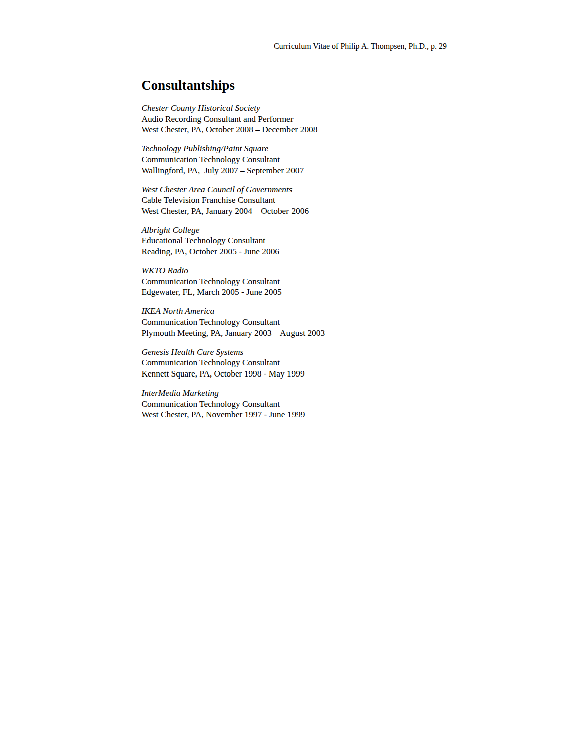Curriculum Vitae of Philip A. Thompsen, Ph.D., p. 29
Consultantships
Chester County Historical Society
Audio Recording Consultant and Performer
West Chester, PA, October 2008 – December 2008
Technology Publishing/Paint Square
Communication Technology Consultant
Wallingford, PA, July 2007 – September 2007
West Chester Area Council of Governments
Cable Television Franchise Consultant
West Chester, PA, January 2004 – October 2006
Albright College
Educational Technology Consultant
Reading, PA, October 2005 - June 2006
WKTO Radio
Communication Technology Consultant
Edgewater, FL, March 2005 - June 2005
IKEA North America
Communication Technology Consultant
Plymouth Meeting, PA, January 2003 – August 2003
Genesis Health Care Systems
Communication Technology Consultant
Kennett Square, PA, October 1998 - May 1999
InterMedia Marketing
Communication Technology Consultant
West Chester, PA, November 1997 - June 1999